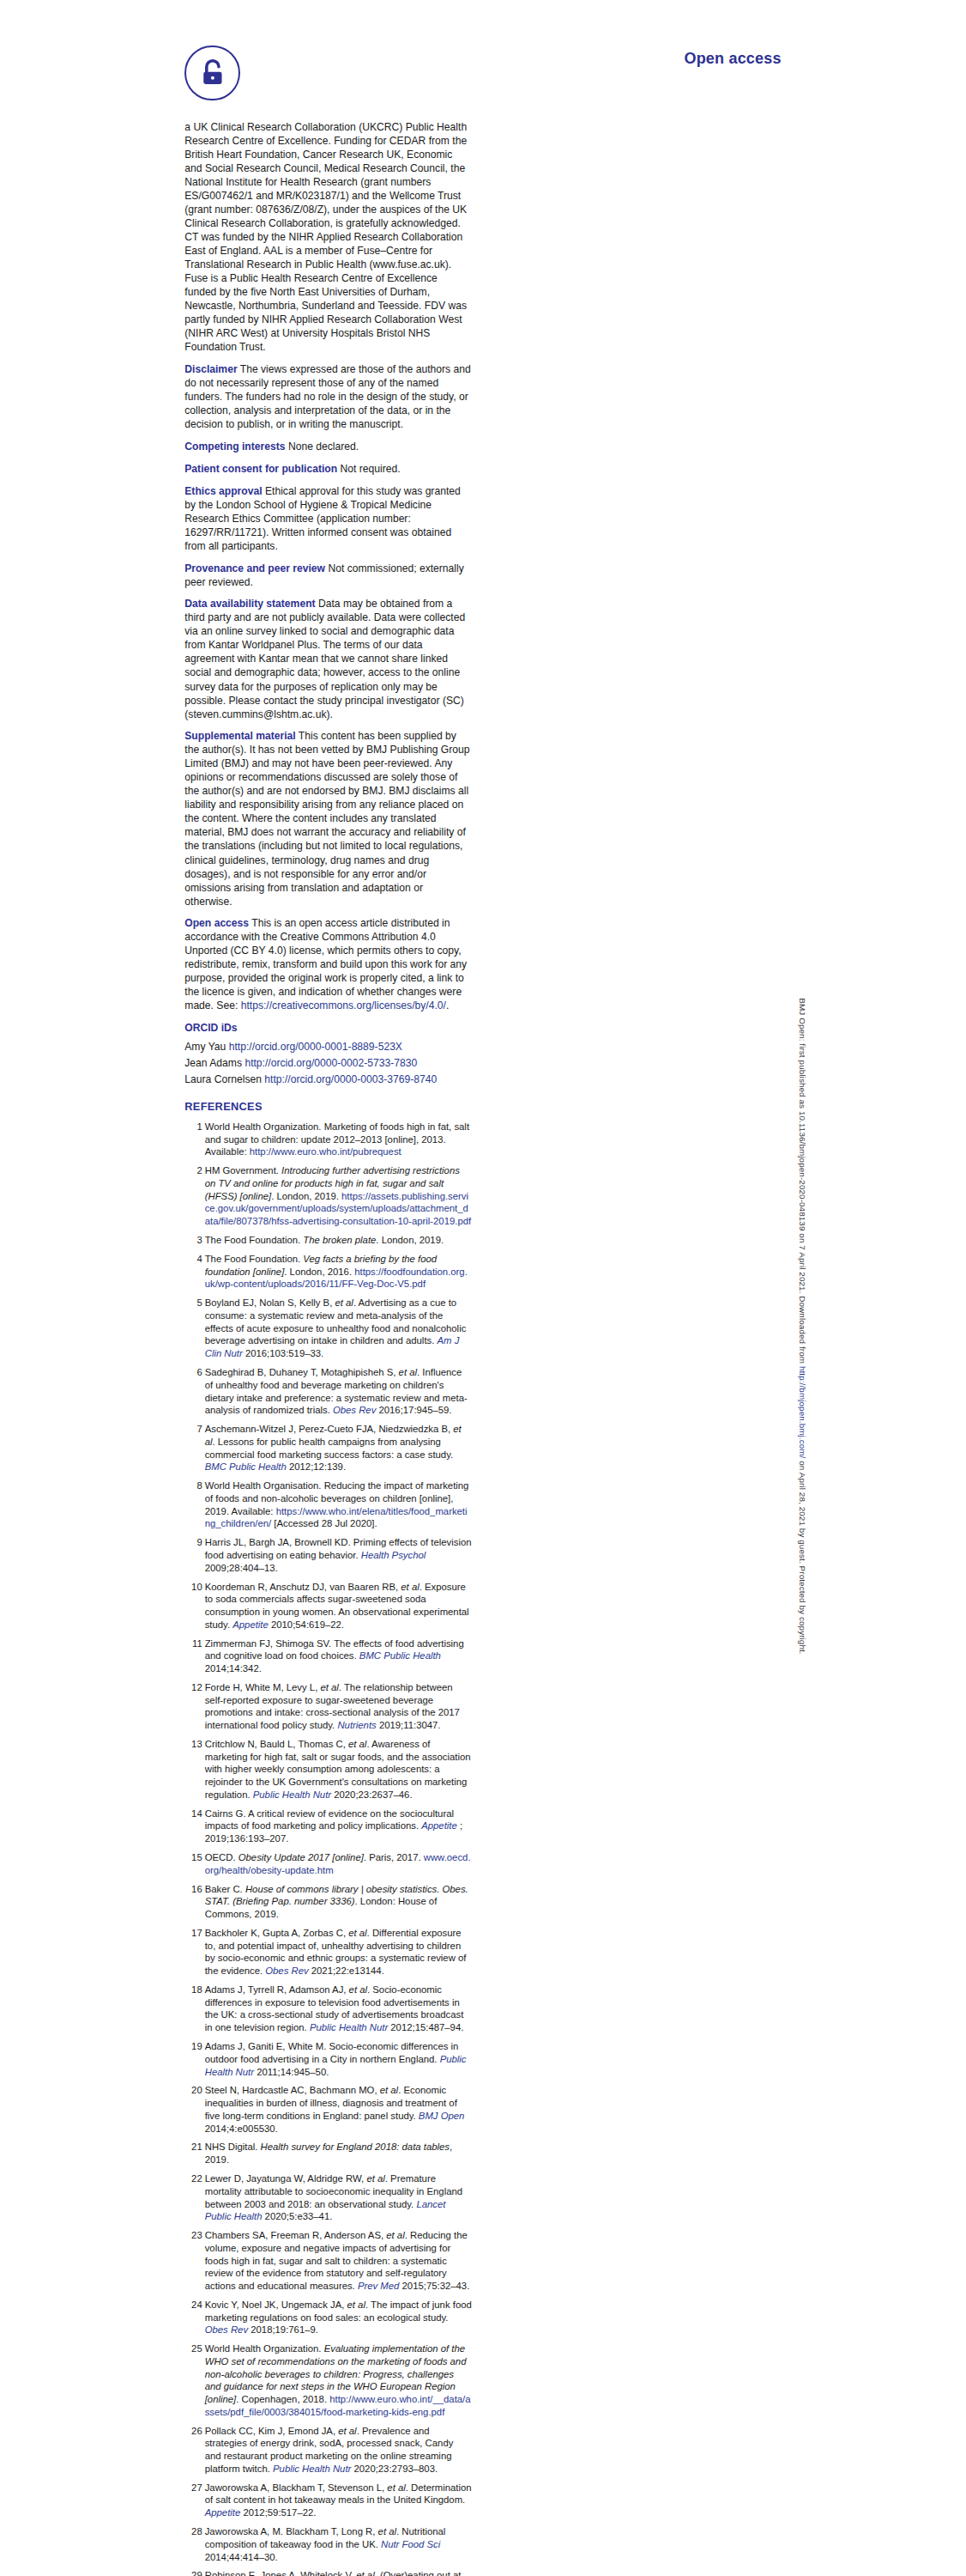Open access
a UK Clinical Research Collaboration (UKCRC) Public Health Research Centre of Excellence. Funding for CEDAR from the British Heart Foundation, Cancer Research UK, Economic and Social Research Council, Medical Research Council, the National Institute for Health Research (grant numbers ES/G007462/1 and MR/K023187/1) and the Wellcome Trust (grant number: 087636/Z/08/Z), under the auspices of the UK Clinical Research Collaboration, is gratefully acknowledged. CT was funded by the NIHR Applied Research Collaboration East of England. AAL is a member of Fuse–Centre for Translational Research in Public Health (www.fuse.ac.uk). Fuse is a Public Health Research Centre of Excellence funded by the five North East Universities of Durham, Newcastle, Northumbria, Sunderland and Teesside. FDV was partly funded by NIHR Applied Research Collaboration West (NIHR ARC West) at University Hospitals Bristol NHS Foundation Trust.
Disclaimer The views expressed are those of the authors and do not necessarily represent those of any of the named funders. The funders had no role in the design of the study, or collection, analysis and interpretation of the data, or in the decision to publish, or in writing the manuscript.
Competing interests None declared.
Patient consent for publication Not required.
Ethics approval Ethical approval for this study was granted by the London School of Hygiene & Tropical Medicine Research Ethics Committee (application number: 16297/RR/11721). Written informed consent was obtained from all participants.
Provenance and peer review Not commissioned; externally peer reviewed.
Data availability statement Data may be obtained from a third party and are not publicly available. Data were collected via an online survey linked to social and demographic data from Kantar Worldpanel Plus. The terms of our data agreement with Kantar mean that we cannot share linked social and demographic data; however, access to the online survey data for the purposes of replication only may be possible. Please contact the study principal investigator (SC) (steven.cummins@lshtm.ac.uk).
Supplemental material This content has been supplied by the author(s). It has not been vetted by BMJ Publishing Group Limited (BMJ) and may not have been peer-reviewed. Any opinions or recommendations discussed are solely those of the author(s) and are not endorsed by BMJ. BMJ disclaims all liability and responsibility arising from any reliance placed on the content. Where the content includes any translated material, BMJ does not warrant the accuracy and reliability of the translations (including but not limited to local regulations, clinical guidelines, terminology, drug names and drug dosages), and is not responsible for any error and/or omissions arising from translation and adaptation or otherwise.
Open access This is an open access article distributed in accordance with the Creative Commons Attribution 4.0 Unported (CC BY 4.0) license, which permits others to copy, redistribute, remix, transform and build upon this work for any purpose, provided the original work is properly cited, a link to the licence is given, and indication of whether changes were made. See: https://creativecommons.org/licenses/by/4.0/.
ORCID iDs
Amy Yau http://orcid.org/0000-0001-8889-523X
Jean Adams http://orcid.org/0000-0002-5733-7830
Laura Cornelsen http://orcid.org/0000-0003-3769-8740
REFERENCES
World Health Organization. Marketing of foods high in fat, salt and sugar to children: update 2012–2013 [online], 2013. Available: http://www.euro.who.int/pubrequest
HM Government. Introducing further advertising restrictions on TV and online for products high in fat, sugar and salt (HFSS) [online]. London, 2019. https://assets.publishing.service.gov.uk/government/uploads/system/uploads/attachment_data/file/807378/hfss-advertising-consultation-10-april-2019.pdf
The Food Foundation. The broken plate. London, 2019.
The Food Foundation. Veg facts a briefing by the food foundation [online]. London, 2016. https://foodfoundation.org.uk/wp-content/uploads/2016/11/FF-Veg-Doc-V5.pdf
Boyland EJ, Nolan S, Kelly B, et al. Advertising as a cue to consume: a systematic review and meta-analysis of the effects of acute exposure to unhealthy food and nonalcoholic beverage advertising on intake in children and adults. Am J Clin Nutr 2016;103:519–33.
Sadeghirad B, Duhaney T, Motaghipisheh S, et al. Influence of unhealthy food and beverage marketing on children's dietary intake and preference: a systematic review and meta-analysis of randomized trials. Obes Rev 2016;17:945–59.
Aschemann-Witzel J, Perez-Cueto FJA, Niedzwiedzka B, et al. Lessons for public health campaigns from analysing commercial food marketing success factors: a case study. BMC Public Health 2012;12:139.
World Health Organisation. Reducing the impact of marketing of foods and non-alcoholic beverages on children [online], 2019. Available: https://www.who.int/elena/titles/food_marketing_children/en/ [Accessed 28 Jul 2020].
Harris JL, Bargh JA, Brownell KD. Priming effects of television food advertising on eating behavior. Health Psychol 2009;28:404–13.
Koordeman R, Anschutz DJ, van Baaren RB, et al. Exposure to soda commercials affects sugar-sweetened soda consumption in young women. An observational experimental study. Appetite 2010;54:619–22.
Zimmerman FJ, Shimoga SV. The effects of food advertising and cognitive load on food choices. BMC Public Health 2014;14:342.
Forde H, White M, Levy L, et al. The relationship between self-reported exposure to sugar-sweetened beverage promotions and intake: cross-sectional analysis of the 2017 international food policy study. Nutrients 2019;11:3047.
Critchlow N, Bauld L, Thomas C, et al. Awareness of marketing for high fat, salt or sugar foods, and the association with higher weekly consumption among adolescents: a rejoinder to the UK Government's consultations on marketing regulation. Public Health Nutr 2020;23:2637–46.
Cairns G. A critical review of evidence on the sociocultural impacts of food marketing and policy implications. Appetite ; 2019;136:193–207.
OECD. Obesity Update 2017 [online]. Paris, 2017. www.oecd.org/health/obesity-update.htm
Baker C. House of commons library | obesity statistics. Obes. STAT. (Briefing Pap. number 3336). London: House of Commons, 2019.
Backholer K, Gupta A, Zorbas C, et al. Differential exposure to, and potential impact of, unhealthy advertising to children by socio-economic and ethnic groups: a systematic review of the evidence. Obes Rev 2021;22:e13144.
Adams J, Tyrrell R, Adamson AJ, et al. Socio-economic differences in exposure to television food advertisements in the UK: a cross-sectional study of advertisements broadcast in one television region. Public Health Nutr 2012;15:487–94.
Adams J, Ganiti E, White M. Socio-economic differences in outdoor food advertising in a City in northern England. Public Health Nutr 2011;14:945–50.
Steel N, Hardcastle AC, Bachmann MO, et al. Economic inequalities in burden of illness, diagnosis and treatment of five long-term conditions in England: panel study. BMJ Open 2014;4:e005530.
NHS Digital. Health survey for England 2018: data tables, 2019.
Lewer D, Jayatunga W, Aldridge RW, et al. Premature mortality attributable to socioeconomic inequality in England between 2003 and 2018: an observational study. Lancet Public Health 2020;5:e33–41.
Chambers SA, Freeman R, Anderson AS, et al. Reducing the volume, exposure and negative impacts of advertising for foods high in fat, sugar and salt to children: a systematic review of the evidence from statutory and self-regulatory actions and educational measures. Prev Med 2015;75:32–43.
Kovic Y, Noel JK, Ungemack JA, et al. The impact of junk food marketing regulations on food sales: an ecological study. Obes Rev 2018;19:761–9.
World Health Organization. Evaluating implementation of the WHO set of recommendations on the marketing of foods and non-alcoholic beverages to children: Progress, challenges and guidance for next steps in the WHO European Region [online]. Copenhagen, 2018. http://www.euro.who.int/__data/assets/pdf_file/0003/384015/food-marketing-kids-eng.pdf
Pollack CC, Kim J, Emond JA, et al. Prevalence and strategies of energy drink, sodA, processed snack, Candy and restaurant product marketing on the online streaming platform twitch. Public Health Nutr 2020;23:2793–803.
Jaworowska A, Blackham T, Stevenson L, et al. Determination of salt content in hot takeaway meals in the United Kingdom. Appetite 2012;59:517–22.
Jaworowska A, M. Blackham T, Long R, et al. Nutritional composition of takeaway food in the UK. Nutr Food Sci 2014;44:414–30.
Robinson E, Jones A, Whitelock V, et al. (Over)eating out at major UK restaurant chains: observational study of energy content of main meals. BMJ 2018;363:k4982.
Yau A, et al. BMJ Open 2021;11:e048139. doi:10.1136/bmjopen-2020-048139
11
BMJ Open: first published as 10.1136/bmjopen-2020-048139 on 7 April 2021. Downloaded from http://bmjopen.bmj.com/ on April 28, 2021 by guest. Protected by copyright.